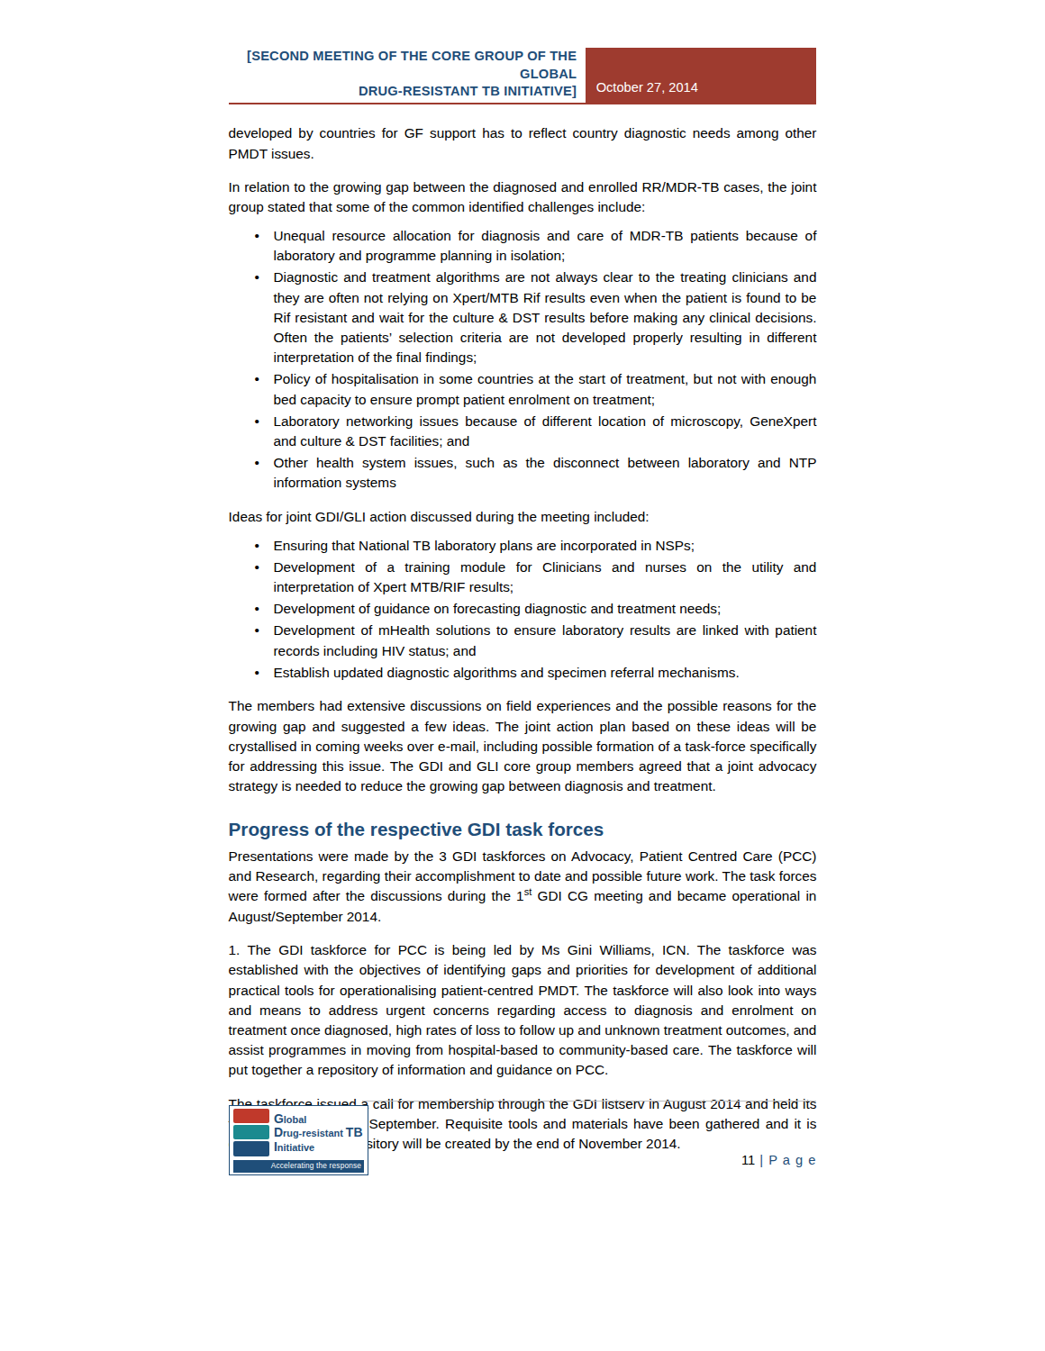| [ SECOND MEETING OF THE CORE GROUP OF THE GLOBAL DRUG-RESISTANT TB INITIATIVE ] | October 27, 2014 |
developed by countries for GF support has to reflect country diagnostic needs among other PMDT issues.
In relation to the growing gap between the diagnosed and enrolled RR/MDR-TB cases, the joint group stated that some of the common identified challenges include:
Unequal resource allocation for diagnosis and care of MDR-TB patients because of laboratory and programme planning in isolation;
Diagnostic and treatment algorithms are not always clear to the treating clinicians and they are often not relying on Xpert/MTB Rif results even when the patient is found to be Rif resistant and wait for the culture & DST results before making any clinical decisions. Often the patients’ selection criteria are not developed properly resulting in different interpretation of the final findings;
Policy of hospitalisation in some countries at the start of treatment, but not with enough bed capacity to ensure prompt patient enrolment on treatment;
Laboratory networking issues because of different location of microscopy, GeneXpert and culture & DST facilities; and
Other health system issues, such as the disconnect between laboratory and NTP information systems
Ideas for joint GDI/GLI action discussed during the meeting included:
Ensuring that National TB laboratory plans are incorporated in NSPs;
Development of a training module for Clinicians and nurses on the utility and interpretation of Xpert MTB/RIF results;
Development of guidance on forecasting diagnostic and treatment needs;
Development of mHealth solutions to ensure laboratory results are linked with patient records including HIV status; and
Establish updated diagnostic algorithms and specimen referral mechanisms.
The members had extensive discussions on field experiences and the possible reasons for the growing gap and suggested a few ideas. The joint action plan based on these ideas will be crystallised in coming weeks over e-mail, including possible formation of a task-force specifically for addressing this issue. The GDI and GLI core group members agreed that a joint advocacy strategy is needed to reduce the growing gap between diagnosis and treatment.
Progress of the respective GDI task forces
Presentations were made by the 3 GDI taskforces on Advocacy, Patient Centred Care (PCC) and Research, regarding their accomplishment to date and possible future work. The task forces were formed after the discussions during the 1st GDI CG meeting and became operational in August/September 2014.
1. The GDI taskforce for PCC is being led by Ms Gini Williams, ICN. The taskforce was established with the objectives of identifying gaps and priorities for development of additional practical tools for operationalising patient-centred PMDT. The taskforce will also look into ways and means to address urgent concerns regarding access to diagnosis and enrolment on treatment once diagnosed, high rates of loss to follow up and unknown treatment outcomes, and assist programmes in moving from hospital-based to community-based care. The taskforce will put together a repository of information and guidance on PCC.
The taskforce issued a call for membership through the GDI listserv in August 2014 and held its first teleconference in September. Requisite tools and materials have been gathered and it is expected that the repository will be created by the end of November 2014.
Global
Drug-resistant TB
Initiative
Accelerating the response
11 | P a g e